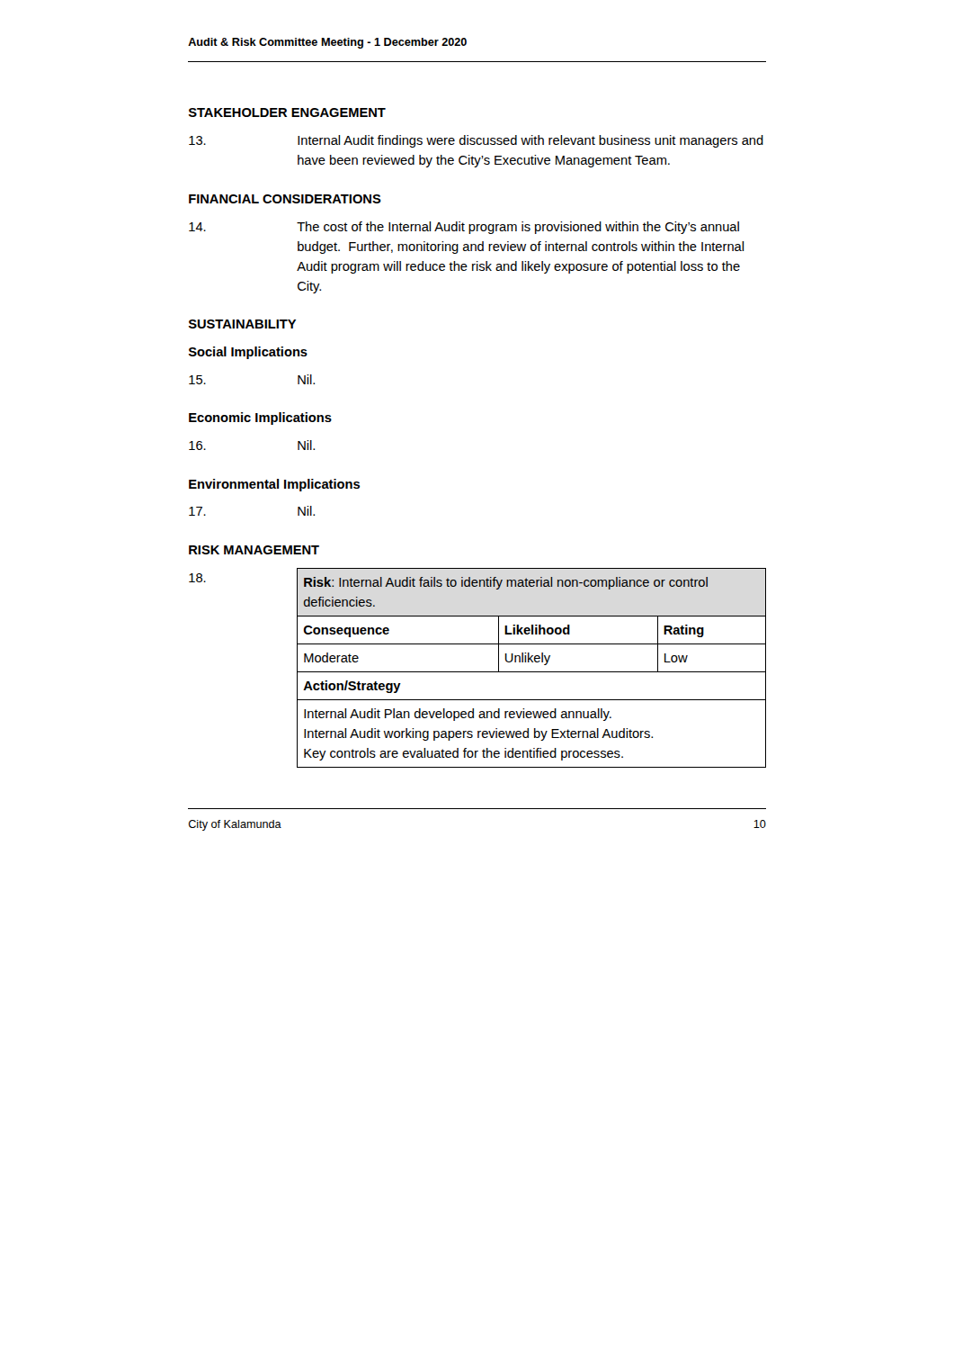Audit & Risk Committee Meeting - 1 December 2020
Stakeholder Engagement
13.
Internal Audit findings were discussed with relevant business unit managers and have been reviewed by the City’s Executive Management Team.
Financial Considerations
14.
The cost of the Internal Audit program is provisioned within the City’s annual budget. Further, monitoring and review of internal controls within the Internal Audit program will reduce the risk and likely exposure of potential loss to the City.
Sustainability
Social Implications
15.
Nil.
Economic Implications
16.
Nil.
Environmental Implications
17.
Nil.
Risk Management
18.
| Risk : Internal Audit fails to identify material non-compliance or control deficiencies. |
| Consequence | Likelihood | Rating |
| Moderate | Unlikely | Low |
| Action/Strategy |
| Internal Audit Plan developed and reviewed annually. Internal Audit working papers reviewed by External Auditors. Key controls are evaluated for the identified processes. |
City of Kalamunda 10